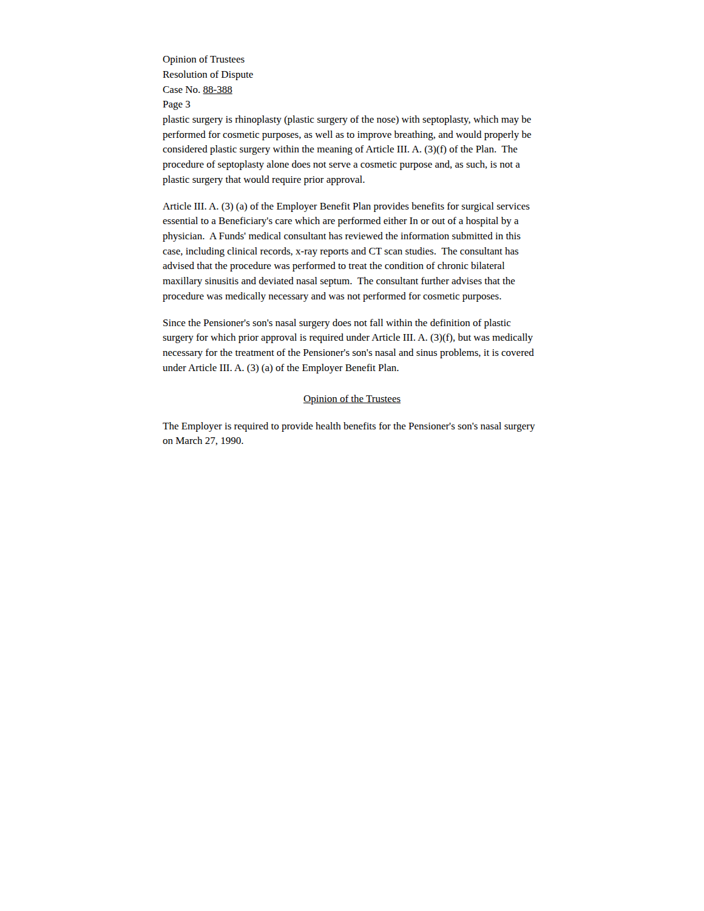Opinion of Trustees
Resolution of Dispute
Case No. 88-388
Page 3
plastic surgery is rhinoplasty (plastic surgery of the nose) with septoplasty, which may be performed for cosmetic purposes, as well as to improve breathing, and would properly be considered plastic surgery within the meaning of Article III. A. (3)(f) of the Plan. The procedure of septoplasty alone does not serve a cosmetic purpose and, as such, is not a plastic surgery that would require prior approval.
Article III. A. (3) (a) of the Employer Benefit Plan provides benefits for surgical services essential to a Beneficiary's care which are performed either In or out of a hospital by a physician. A Funds' medical consultant has reviewed the information submitted in this case, including clinical records, x-ray reports and CT scan studies. The consultant has advised that the procedure was performed to treat the condition of chronic bilateral maxillary sinusitis and deviated nasal septum. The consultant further advises that the procedure was medically necessary and was not performed for cosmetic purposes.
Since the Pensioner's son's nasal surgery does not fall within the definition of plastic surgery for which prior approval is required under Article III. A. (3)(f), but was medically necessary for the treatment of the Pensioner's son's nasal and sinus problems, it is covered under Article III. A. (3) (a) of the Employer Benefit Plan.
Opinion of the Trustees
The Employer is required to provide health benefits for the Pensioner's son's nasal surgery on March 27, 1990.